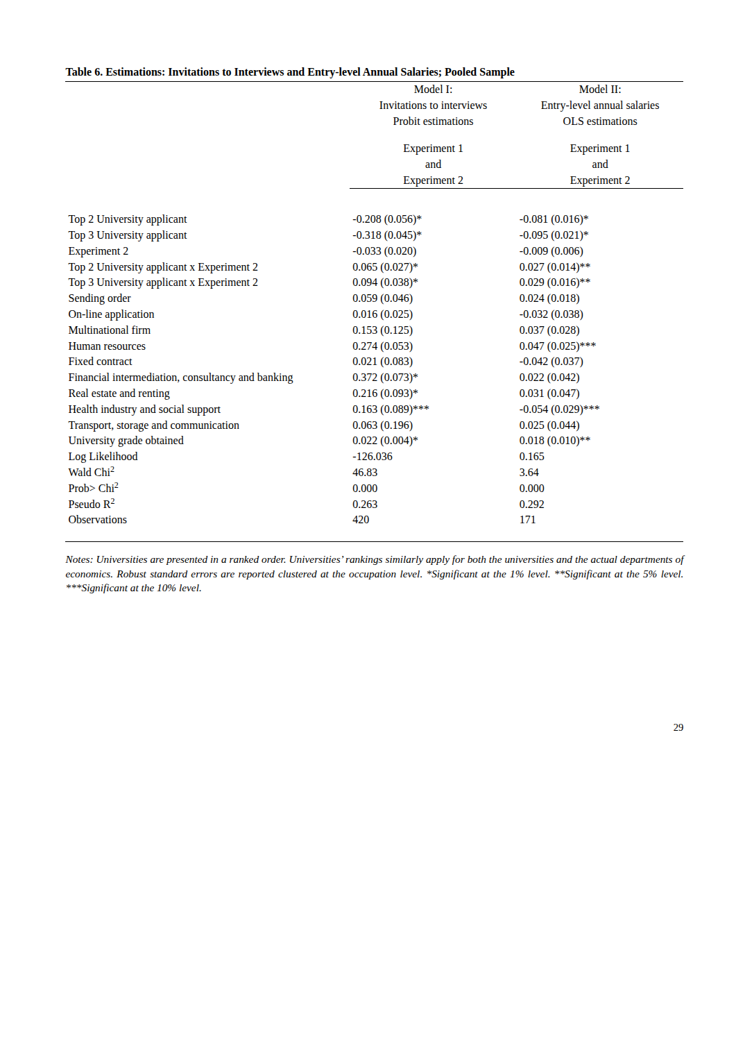Table 6. Estimations: Invitations to Interviews and Entry-level Annual Salaries; Pooled Sample
| | Model I: | Model II: |
| --- | --- | --- |
| | Invitations to interviews | Entry-level annual salaries |
| | Probit estimations | OLS estimations |
| | Experiment 1 | Experiment 1 |
| | and | and |
| | Experiment 2 | Experiment 2 |
| Top 2 University applicant | -0.208 (0.056)* | -0.081 (0.016)* |
| Top 3 University applicant | -0.318 (0.045)* | -0.095 (0.021)* |
| Experiment 2 | -0.033 (0.020) | -0.009 (0.006) |
| Top 2 University applicant x Experiment 2 | 0.065 (0.027)* | 0.027 (0.014)** |
| Top 3 University applicant x Experiment 2 | 0.094 (0.038)* | 0.029 (0.016)** |
| Sending order | 0.059 (0.046) | 0.024 (0.018) |
| On-line application | 0.016 (0.025) | -0.032 (0.038) |
| Multinational firm | 0.153 (0.125) | 0.037 (0.028) |
| Human resources | 0.274 (0.053) | 0.047 (0.025)*** |
| Fixed contract | 0.021 (0.083) | -0.042 (0.037) |
| Financial intermediation, consultancy and banking | 0.372 (0.073)* | 0.022 (0.042) |
| Real estate and renting | 0.216 (0.093)* | 0.031 (0.047) |
| Health industry and social support | 0.163 (0.089)*** | -0.054 (0.029)*** |
| Transport, storage and communication | 0.063 (0.196) | 0.025 (0.044) |
| University grade obtained | 0.022 (0.004)* | 0.018 (0.010)** |
| Log Likelihood | -126.036 | 0.165 |
| Wald Chi 2 | 46.83 | 3.64 |
| Prob> Chi 2 | 0.000 | 0.000 |
| Pseudo R 2 | 0.263 | 0.292 |
| Observations | 420 | 171 |
Notes: Universities are presented in a ranked order. Universities’ rankings similarly apply for both the universities and the actual departments of economics. Robust standard errors are reported clustered at the occupation level. *Significant at the 1% level. **Significant at the 5% level. ***Significant at the 10% level.
29